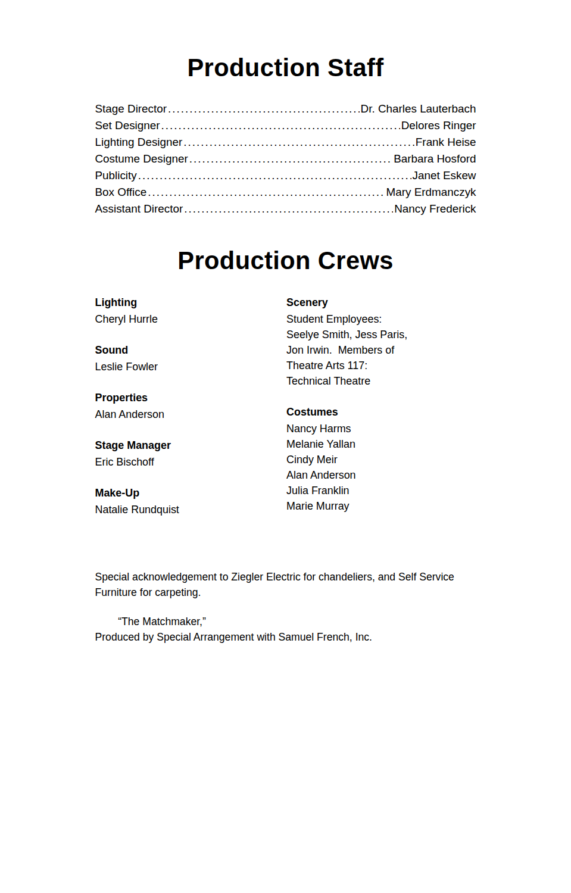Production Staff
Stage Director Dr. Charles Lauterbach
Set Designer Delores Ringer
Lighting Designer Frank Heise
Costume Designer Barbara Hosford
Publicity Janet Eskew
Box Office Mary Erdmanczyk
Assistant Director Nancy Frederick
Production Crews
Lighting
Cheryl Hurrle
Sound
Leslie Fowler
Properties
Alan Anderson
Stage Manager
Eric Bischoff
Make-Up
Natalie Rundquist
Scenery
Student Employees:
Seelye Smith, Jess Paris,
Jon Irwin. Members of
Theatre Arts 117:
Technical Theatre
Costumes
Nancy Harms
Melanie Yallan
Cindy Meir
Alan Anderson
Julia Franklin
Marie Murray
Special acknowledgement to Ziegler Electric for chandeliers, and Self Service Furniture for carpeting.
“The Matchmaker,”
Produced by Special Arrangement with Samuel French, Inc.